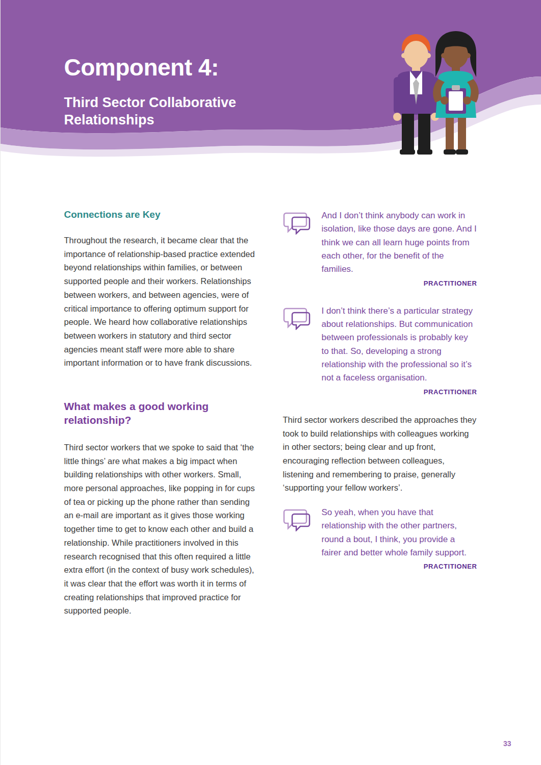Component 4:
Third Sector Collaborative Relationships
Connections are Key
Throughout the research, it became clear that the importance of relationship-based practice extended beyond relationships within families, or between supported people and their workers. Relationships between workers, and between agencies, were of critical importance to offering optimum support for people. We heard how collaborative relationships between workers in statutory and third sector agencies meant staff were more able to share important information or to have frank discussions.
What makes a good working relationship?
Third sector workers that we spoke to said that ‘the little things’ are what makes a big impact when building relationships with other workers. Small, more personal approaches, like popping in for cups of tea or picking up the phone rather than sending an e-mail are important as it gives those working together time to get to know each other and build a relationship. While practitioners involved in this research recognised that this often required a little extra effort (in the context of busy work schedules), it was clear that the effort was worth it in terms of creating relationships that improved practice for supported people.
And I don’t think anybody can work in isolation, like those days are gone. And I think we can all learn huge points from each other, for the benefit of the families.
PRACTITIONER
I don’t think there’s a particular strategy about relationships. But communication between professionals is probably key to that. So, developing a strong relationship with the professional so it’s not a faceless organisation.
PRACTITIONER
Third sector workers described the approaches they took to build relationships with colleagues working in other sectors; being clear and up front, encouraging reflection between colleagues, listening and remembering to praise, generally ‘supporting your fellow workers’.
So yeah, when you have that relationship with the other partners, round a bout, I think, you provide a fairer and better whole family support.
PRACTITIONER
33